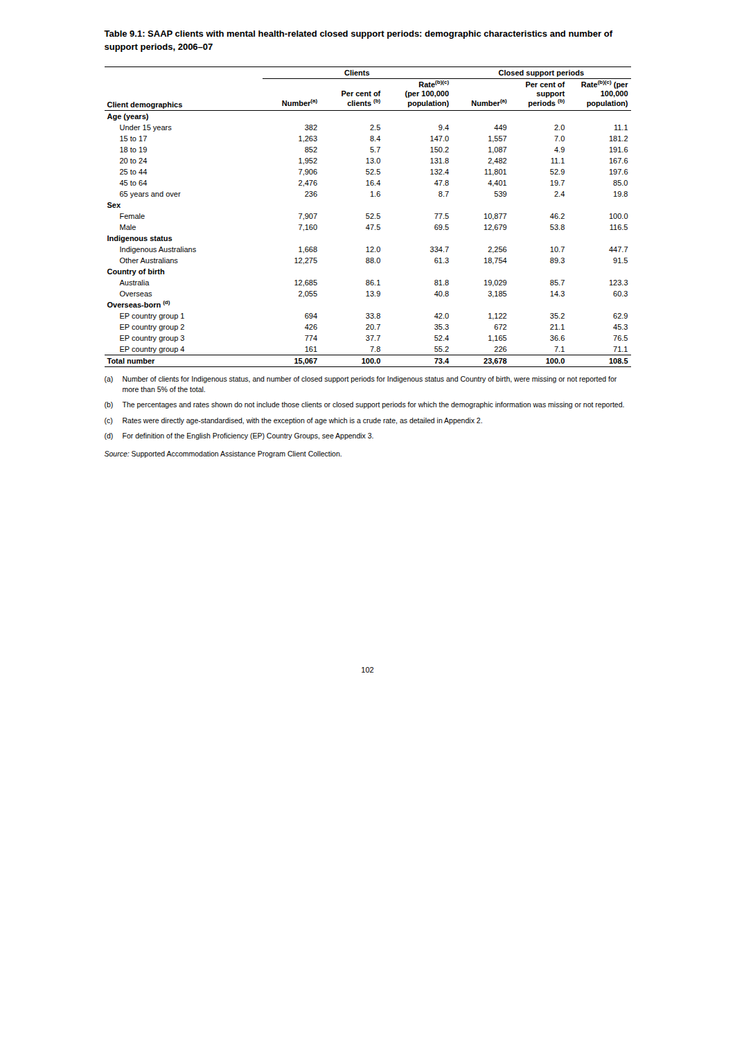Table 9.1: SAAP clients with mental health-related closed support periods: demographic characteristics and number of support periods, 2006–07
| | Clients | Closed support periods |
| --- | --- | --- |
| Client demographics | Number (a) | Per cent of clients (b) | Rate (b)(c) (per 100,000 population) | Number (a) | Per cent of support periods (b) | Rate (b)(c) (per 100,000 population) |
| Age (years) |
| Under 15 years | 382 | 2.5 | 9.4 | 449 | 2.0 | 11.1 |
| 15 to 17 | 1,263 | 8.4 | 147.0 | 1,557 | 7.0 | 181.2 |
| 18 to 19 | 852 | 5.7 | 150.2 | 1,087 | 4.9 | 191.6 |
| 20 to 24 | 1,952 | 13.0 | 131.8 | 2,482 | 11.1 | 167.6 |
| 25 to 44 | 7,906 | 52.5 | 132.4 | 11,801 | 52.9 | 197.6 |
| 45 to 64 | 2,476 | 16.4 | 47.8 | 4,401 | 19.7 | 85.0 |
| 65 years and over | 236 | 1.6 | 8.7 | 539 | 2.4 | 19.8 |
| Sex |
| Female | 7,907 | 52.5 | 77.5 | 10,877 | 46.2 | 100.0 |
| Male | 7,160 | 47.5 | 69.5 | 12,679 | 53.8 | 116.5 |
| Indigenous status |
| Indigenous Australians | 1,668 | 12.0 | 334.7 | 2,256 | 10.7 | 447.7 |
| Other Australians | 12,275 | 88.0 | 61.3 | 18,754 | 89.3 | 91.5 |
| Country of birth |
| Australia | 12,685 | 86.1 | 81.8 | 19,029 | 85.7 | 123.3 |
| Overseas | 2,055 | 13.9 | 40.8 | 3,185 | 14.3 | 60.3 |
| Overseas-born (d) |
| EP country group 1 | 694 | 33.8 | 42.0 | 1,122 | 35.2 | 62.9 |
| EP country group 2 | 426 | 20.7 | 35.3 | 672 | 21.1 | 45.3 |
| EP country group 3 | 774 | 37.7 | 52.4 | 1,165 | 36.6 | 76.5 |
| EP country group 4 | 161 | 7.8 | 55.2 | 226 | 7.1 | 71.1 |
| Total number | 15,067 | 100.0 | 73.4 | 23,678 | 100.0 | 108.5 |
(a)
Number of clients for Indigenous status, and number of closed support periods for Indigenous status and Country of birth, were missing or not reported for more than 5% of the total.
(b)
The percentages and rates shown do not include those clients or closed support periods for which the demographic information was missing or not reported.
(c)
Rates were directly age-standardised, with the exception of age which is a crude rate, as detailed in Appendix 2.
(d)
For definition of the English Proficiency (EP) Country Groups, see Appendix 3.
Source: Supported Accommodation Assistance Program Client Collection.
102